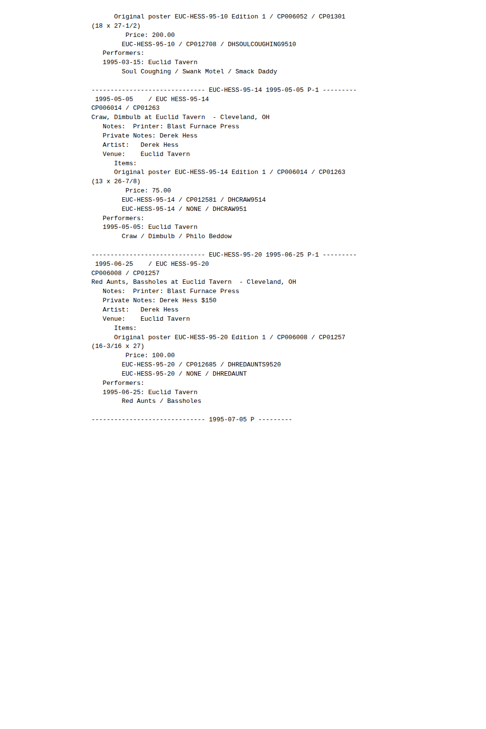Original poster EUC-HESS-95-10 Edition 1 / CP006052 / CP01301 
(18 x 27-1/2)
         Price: 200.00
        EUC-HESS-95-10 / CP012708 / DHSOULCOUGHING9510
   Performers:
   1995-03-15: Euclid Tavern
        Soul Coughing / Swank Motel / Smack Daddy

------------------------------ EUC-HESS-95-14 1995-05-05 P-1 ---------
 1995-05-05    / EUC HESS-95-14
CP006014 / CP01263
Craw, Dimbulb at Euclid Tavern  - Cleveland, OH
   Notes:  Printer: Blast Furnace Press
   Private Notes: Derek Hess
   Artist:   Derek Hess
   Venue:    Euclid Tavern
      Items:
      Original poster EUC-HESS-95-14 Edition 1 / CP006014 / CP01263 
(13 x 26-7/8)
         Price: 75.00
        EUC-HESS-95-14 / CP012581 / DHCRAW9514
        EUC-HESS-95-14 / NONE / DHCRAW951
   Performers:
   1995-05-05: Euclid Tavern
        Craw / Dimbulb / Philo Beddow

------------------------------ EUC-HESS-95-20 1995-06-25 P-1 ---------
 1995-06-25    / EUC HESS-95-20
CP006008 / CP01257
Red Aunts, Bassholes at Euclid Tavern  - Cleveland, OH
   Notes:  Printer: Blast Furnace Press
   Private Notes: Derek Hess $150
   Artist:   Derek Hess
   Venue:    Euclid Tavern
      Items:
      Original poster EUC-HESS-95-20 Edition 1 / CP006008 / CP01257 
(16-3/16 x 27)
         Price: 100.00
        EUC-HESS-95-20 / CP012685 / DHREDAUNTS9520
        EUC-HESS-95-20 / NONE / DHREDAUNT
   Performers:
   1995-06-25: Euclid Tavern
        Red Aunts / Bassholes

------------------------------ 1995-07-05 P ---------